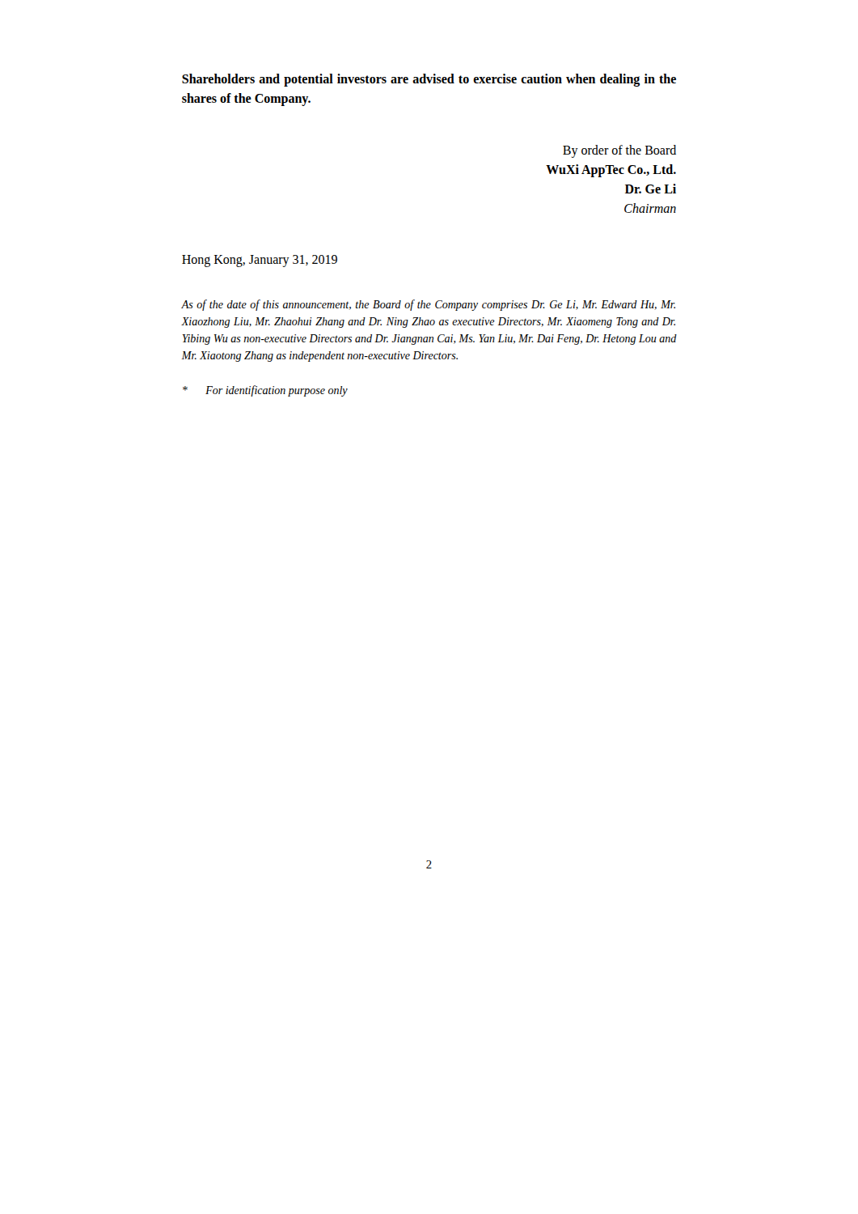Shareholders and potential investors are advised to exercise caution when dealing in the shares of the Company.
By order of the Board WuXi AppTec Co., Ltd. Dr. Ge Li Chairman
Hong Kong, January 31, 2019
As of the date of this announcement, the Board of the Company comprises Dr. Ge Li, Mr. Edward Hu, Mr. Xiaozhong Liu, Mr. Zhaohui Zhang and Dr. Ning Zhao as executive Directors, Mr. Xiaomeng Tong and Dr. Yibing Wu as non-executive Directors and Dr. Jiangnan Cai, Ms. Yan Liu, Mr. Dai Feng, Dr. Hetong Lou and Mr. Xiaotong Zhang as independent non-executive Directors.
*For identification purpose only
2